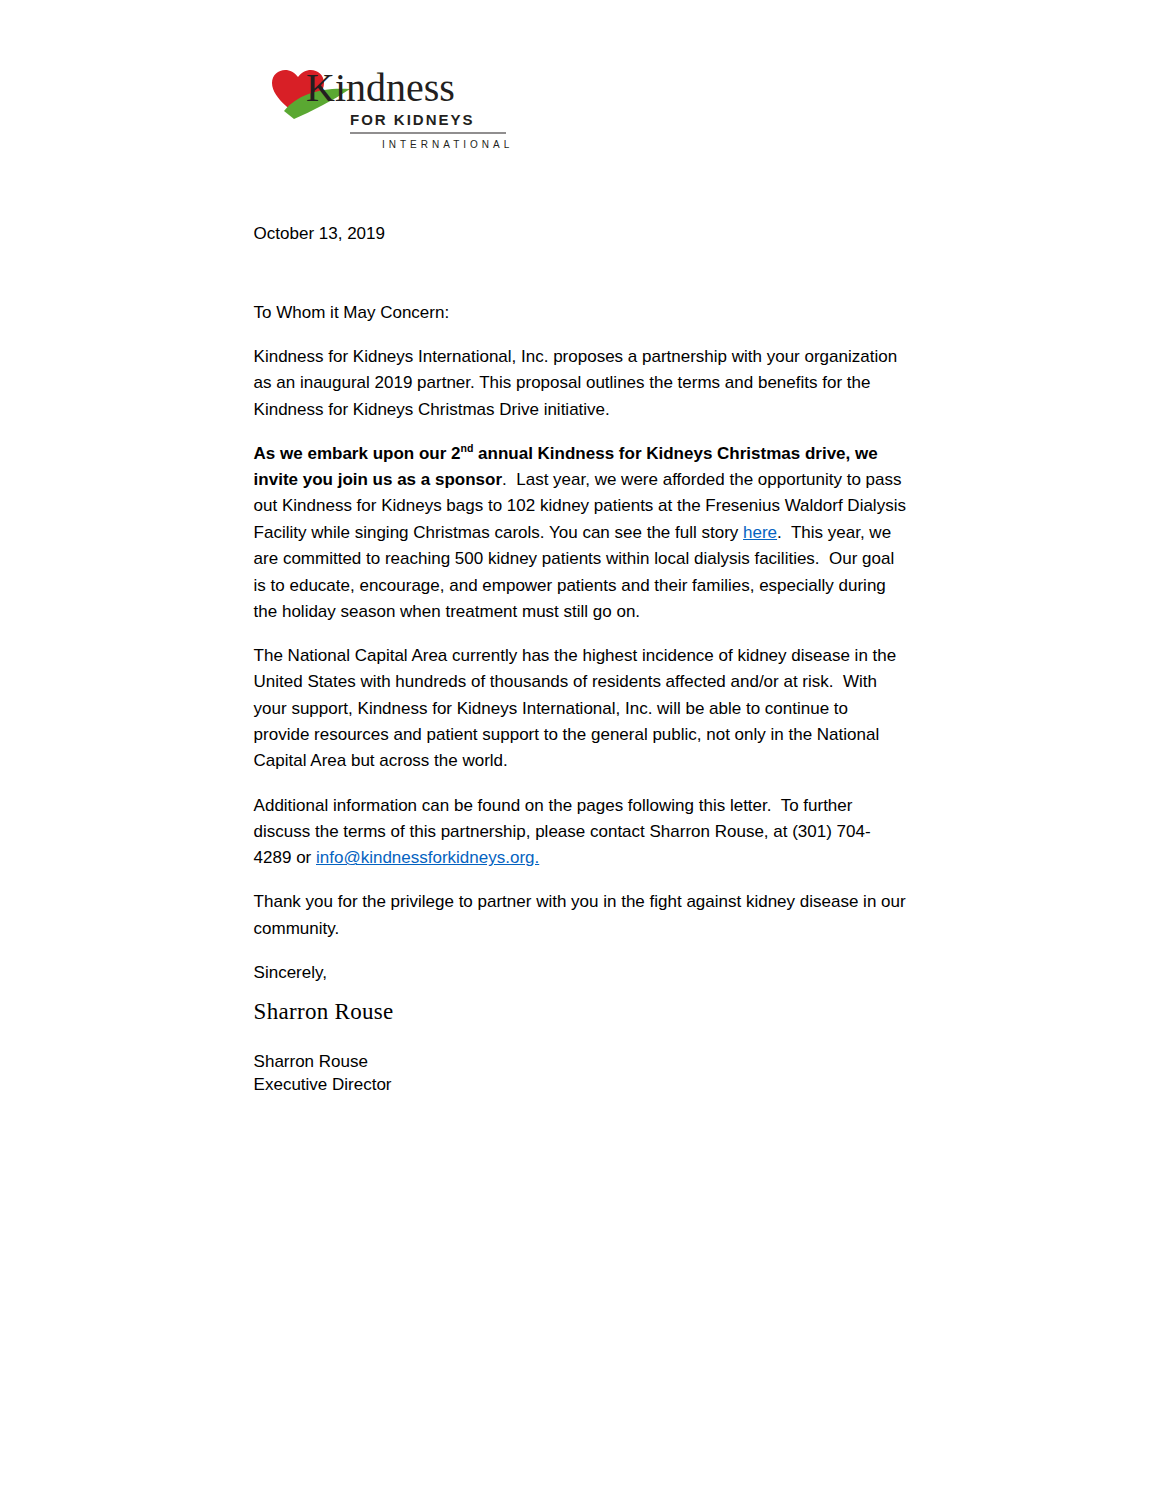Kindness for Kidneys International Kindness FOR KIDNEYS INTERNATIONAL
October 13, 2019
To Whom it May Concern:
Kindness for Kidneys International, Inc. proposes a partnership with your organization as an inaugural 2019 partner. This proposal outlines the terms and benefits for the Kindness for Kidneys Christmas Drive initiative.
As we embark upon our 2nd annual Kindness for Kidneys Christmas drive, we invite you join us as a sponsor. Last year, we were afforded the opportunity to pass out Kindness for Kidneys bags to 102 kidney patients at the Fresenius Waldorf Dialysis Facility while singing Christmas carols. You can see the full story here. This year, we are committed to reaching 500 kidney patients within local dialysis facilities. Our goal is to educate, encourage, and empower patients and their families, especially during the holiday season when treatment must still go on.
The National Capital Area currently has the highest incidence of kidney disease in the United States with hundreds of thousands of residents affected and/or at risk. With your support, Kindness for Kidneys International, Inc. will be able to continue to provide resources and patient support to the general public, not only in the National Capital Area but across the world.
Additional information can be found on the pages following this letter. To further discuss the terms of this partnership, please contact Sharron Rouse, at (301) 704-4289 or info@kindnessforkidneys.org.
Thank you for the privilege to partner with you in the fight against kidney disease in our community.
Sincerely,
Sharron Rouse
Sharron Rouse
Executive Director